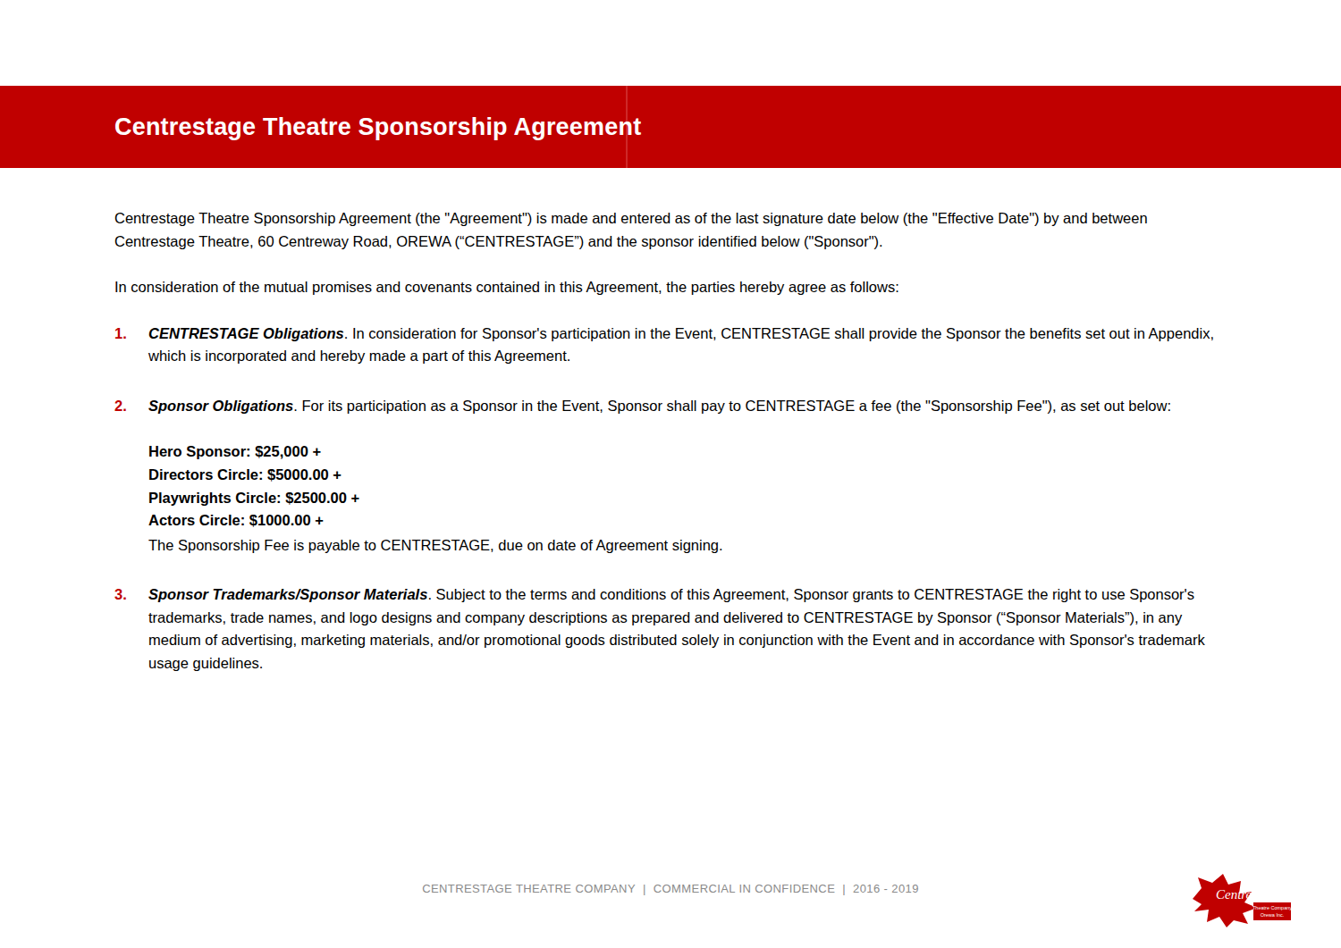Centrestage Theatre Sponsorship Agreement
Centrestage Theatre Sponsorship Agreement (the "Agreement") is made and entered as of the last signature date below (the "Effective Date") by and between Centrestage Theatre, 60 Centreway Road, OREWA (“CENTRESTAGE”) and the sponsor identified below ("Sponsor").
In consideration of the mutual promises and covenants contained in this Agreement, the parties hereby agree as follows:
CENTRESTAGE Obligations. In consideration for Sponsor's participation in the Event, CENTRESTAGE shall provide the Sponsor the benefits set out in Appendix, which is incorporated and hereby made a part of this Agreement.
Sponsor Obligations. For its participation as a Sponsor in the Event, Sponsor shall pay to CENTRESTAGE a fee (the "Sponsorship Fee"), as set out below:
Hero Sponsor: $25,000 + Directors Circle: $5000.00 + Playwrights Circle: $2500.00 + Actors Circle: $1000.00 + The Sponsorship Fee is payable to CENTRESTAGE, due on date of Agreement signing.
Sponsor Trademarks/Sponsor Materials. Subject to the terms and conditions of this Agreement, Sponsor grants to CENTRESTAGE the right to use Sponsor's trademarks, trade names, and logo designs and company descriptions as prepared and delivered to CENTRESTAGE by Sponsor (“Sponsor Materials”), in any medium of advertising, marketing materials, and/or promotional goods distributed solely in conjunction with the Event and in accordance with Sponsor's trademark usage guidelines.
CENTRESTAGE THEATRE COMPANY | COMMERCIAL IN CONFIDENCE | 2016 - 2019
Centrestage Theatre Company Orewa Inc.